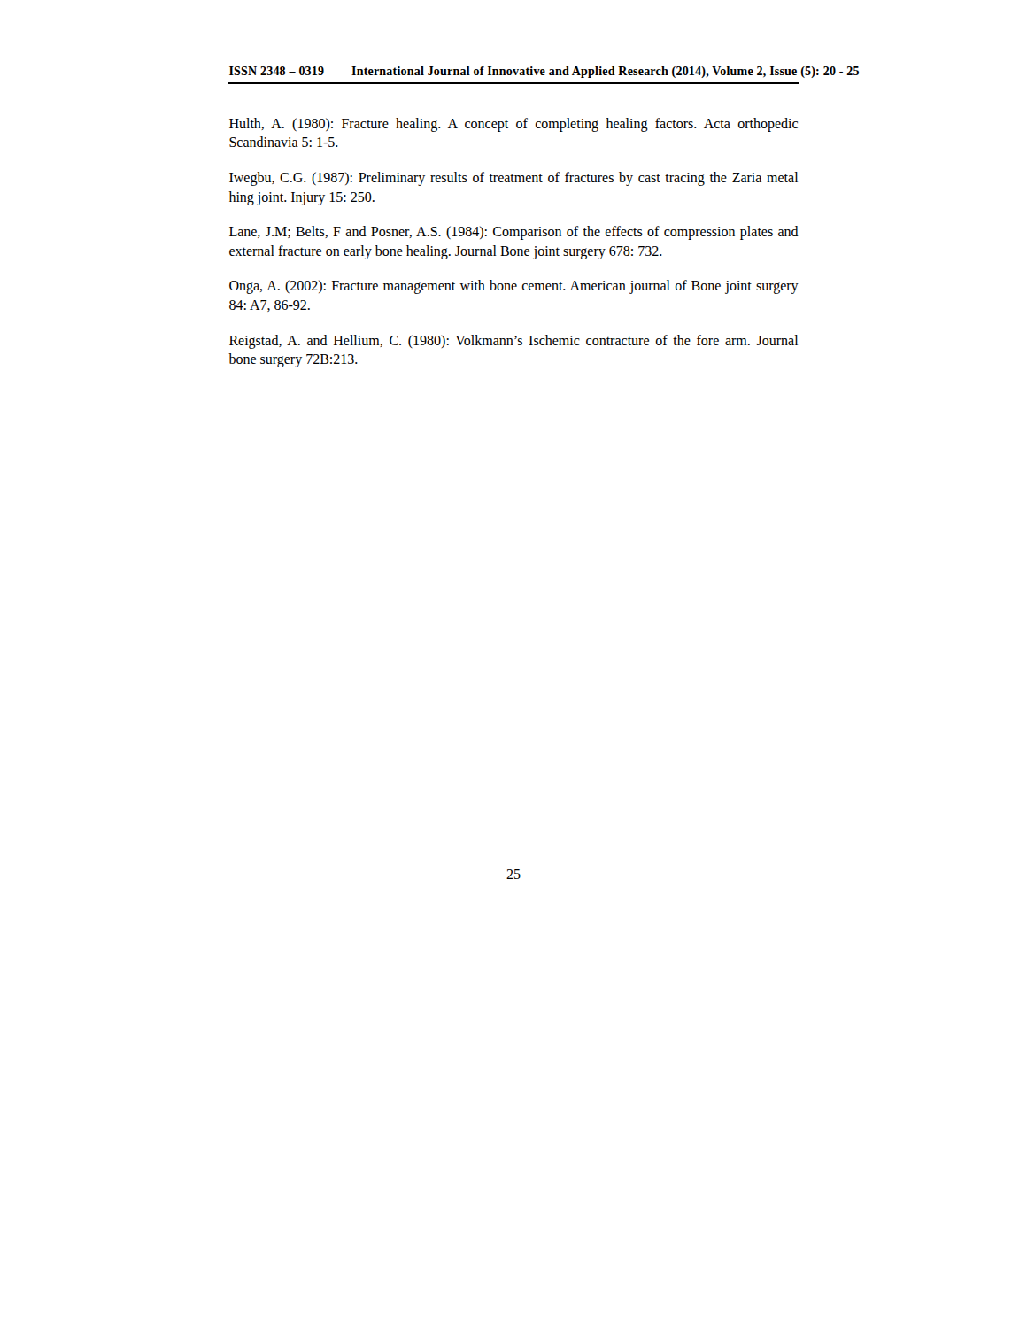ISSN 2348 – 0319 International Journal of Innovative and Applied Research (2014), Volume 2, Issue (5): 20 - 25
Hulth, A. (1980): Fracture healing. A concept of completing healing factors. Acta orthopedic Scandinavia 5: 1-5.
Iwegbu, C.G. (1987): Preliminary results of treatment of fractures by cast tracing the Zaria metal hing joint. Injury 15: 250.
Lane, J.M; Belts, F and Posner, A.S. (1984): Comparison of the effects of compression plates and external fracture on early bone healing. Journal Bone joint surgery 678: 732.
Onga, A. (2002): Fracture management with bone cement. American journal of Bone joint surgery 84: A7, 86-92.
Reigstad, A. and Hellium, C. (1980): Volkmann’s Ischemic contracture of the fore arm. Journal bone surgery 72B:213.
25